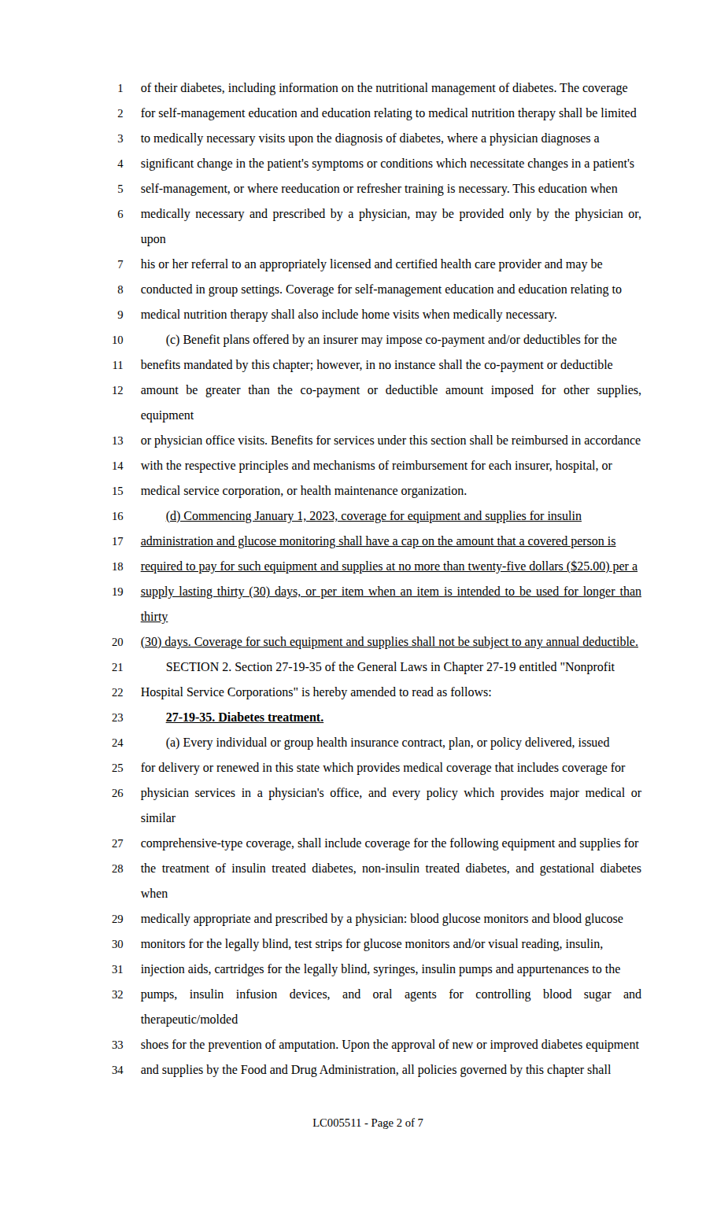1 of their diabetes, including information on the nutritional management of diabetes. The coverage
2 for self-management education and education relating to medical nutrition therapy shall be limited
3 to medically necessary visits upon the diagnosis of diabetes, where a physician diagnoses a
4 significant change in the patient's symptoms or conditions which necessitate changes in a patient's
5 self-management, or where reeducation or refresher training is necessary. This education when
6 medically necessary and prescribed by a physician, may be provided only by the physician or, upon
7 his or her referral to an appropriately licensed and certified health care provider and may be
8 conducted in group settings. Coverage for self-management education and education relating to
9 medical nutrition therapy shall also include home visits when medically necessary.
10(c) Benefit plans offered by an insurer may impose co-payment and/or deductibles for the
11 benefits mandated by this chapter; however, in no instance shall the co-payment or deductible
12 amount be greater than the co-payment or deductible amount imposed for other supplies, equipment
13 or physician office visits. Benefits for services under this section shall be reimbursed in accordance
14 with the respective principles and mechanisms of reimbursement for each insurer, hospital, or
15 medical service corporation, or health maintenance organization.
16(d) Commencing January 1, 2023, coverage for equipment and supplies for insulin
17 administration and glucose monitoring shall have a cap on the amount that a covered person is
18 required to pay for such equipment and supplies at no more than twenty-five dollars ($25.00) per a
19 supply lasting thirty (30) days, or per item when an item is intended to be used for longer than thirty
20(30) days. Coverage for such equipment and supplies shall not be subject to any annual deductible.
21 SECTION 2. Section 27-19-35 of the General Laws in Chapter 27-19 entitled "Nonprofit
22 Hospital Service Corporations" is hereby amended to read as follows:
2327-19-35. Diabetes treatment.
24(a) Every individual or group health insurance contract, plan, or policy delivered, issued
25 for delivery or renewed in this state which provides medical coverage that includes coverage for
26 physician services in a physician's office, and every policy which provides major medical or similar
27 comprehensive-type coverage, shall include coverage for the following equipment and supplies for
28 the treatment of insulin treated diabetes, non-insulin treated diabetes, and gestational diabetes when
29 medically appropriate and prescribed by a physician: blood glucose monitors and blood glucose
30 monitors for the legally blind, test strips for glucose monitors and/or visual reading, insulin,
31 injection aids, cartridges for the legally blind, syringes, insulin pumps and appurtenances to the
32 pumps, insulin infusion devices, and oral agents for controlling blood sugar and therapeutic/molded
33 shoes for the prevention of amputation. Upon the approval of new or improved diabetes equipment
34 and supplies by the Food and Drug Administration, all policies governed by this chapter shall
LC005511 - Page 2 of 7